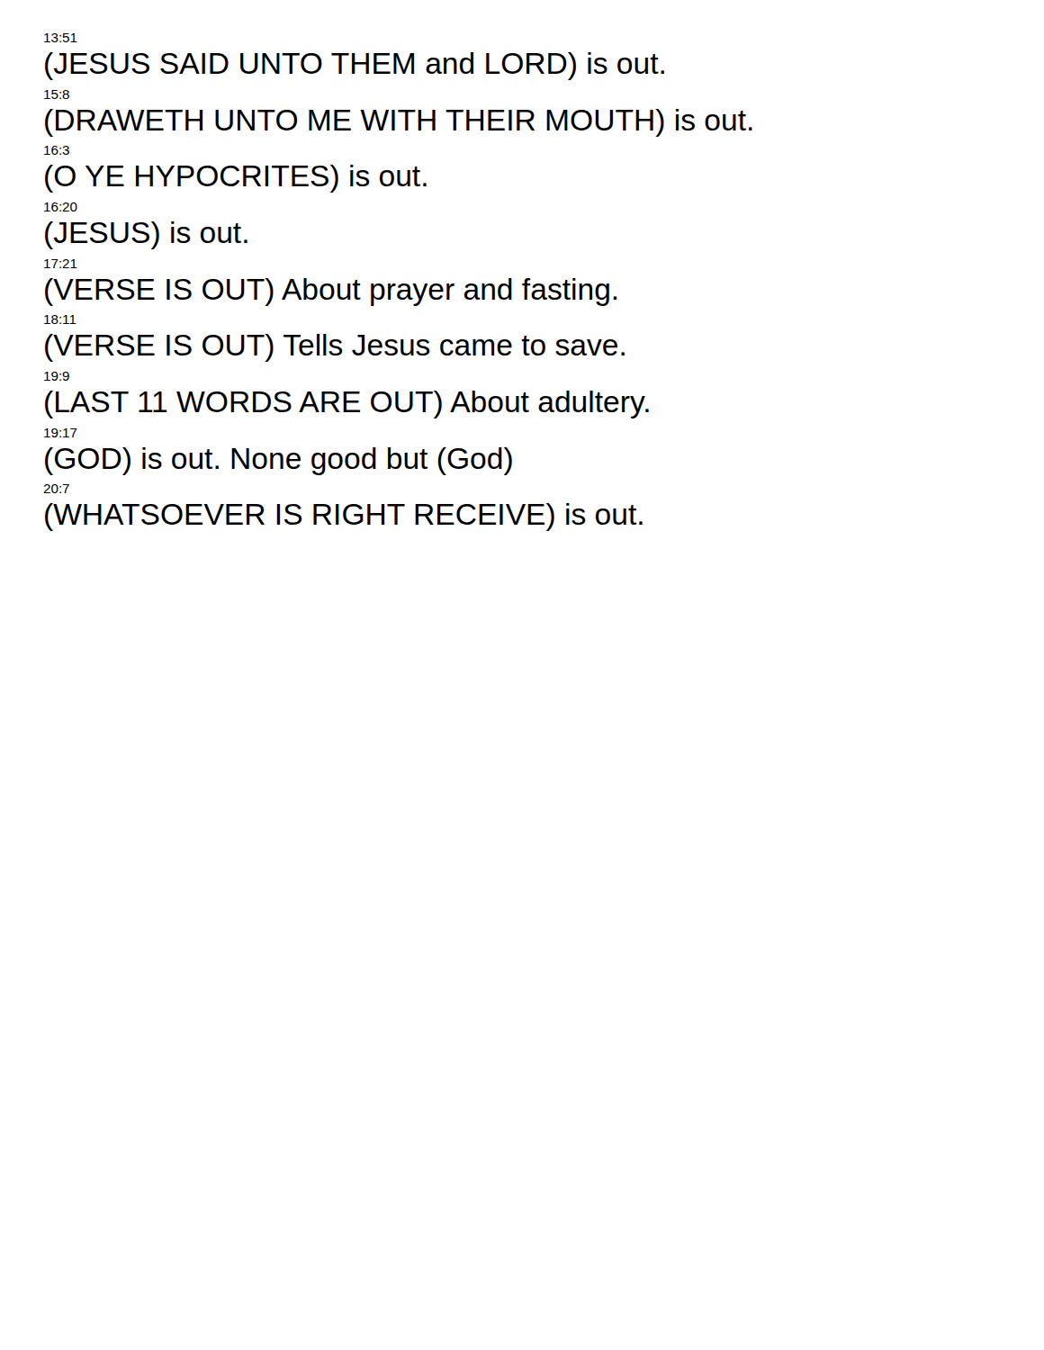13:51
(JESUS SAID UNTO THEM and LORD) is out.
15:8
(DRAWETH UNTO ME WITH THEIR MOUTH) is out.
16:3
(O YE HYPOCRITES) is out.
16:20
(JESUS) is out.
17:21
(VERSE IS OUT) About prayer and fasting.
18:11
(VERSE IS OUT) Tells Jesus came to save.
19:9
(LAST 11 WORDS ARE OUT) About adultery.
19:17
(GOD) is out. None good but (God)
20:7
(WHATSOEVER IS RIGHT RECEIVE) is out.